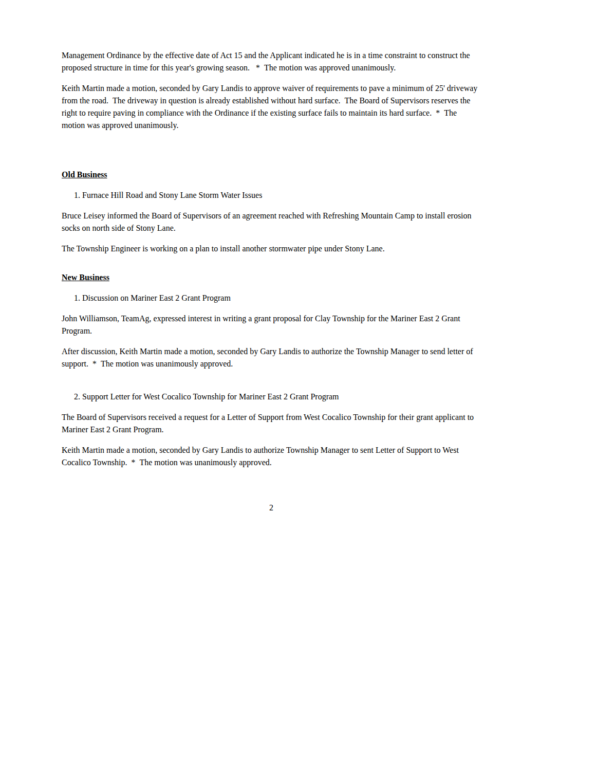Management Ordinance by the effective date of Act 15 and the Applicant indicated he is in a time constraint to construct the proposed structure in time for this year's growing season. * The motion was approved unanimously.
Keith Martin made a motion, seconded by Gary Landis to approve waiver of requirements to pave a minimum of 25' driveway from the road. The driveway in question is already established without hard surface. The Board of Supervisors reserves the right to require paving in compliance with the Ordinance if the existing surface fails to maintain its hard surface. * The motion was approved unanimously.
Old Business
Furnace Hill Road and Stony Lane Storm Water Issues
Bruce Leisey informed the Board of Supervisors of an agreement reached with Refreshing Mountain Camp to install erosion socks on north side of Stony Lane.
The Township Engineer is working on a plan to install another stormwater pipe under Stony Lane.
New Business
Discussion on Mariner East 2 Grant Program
John Williamson, TeamAg, expressed interest in writing a grant proposal for Clay Township for the Mariner East 2 Grant Program.
After discussion, Keith Martin made a motion, seconded by Gary Landis to authorize the Township Manager to send letter of support. * The motion was unanimously approved.
Support Letter for West Cocalico Township for Mariner East 2 Grant Program
The Board of Supervisors received a request for a Letter of Support from West Cocalico Township for their grant applicant to Mariner East 2 Grant Program.
Keith Martin made a motion, seconded by Gary Landis to authorize Township Manager to sent Letter of Support to West Cocalico Township. * The motion was unanimously approved.
2